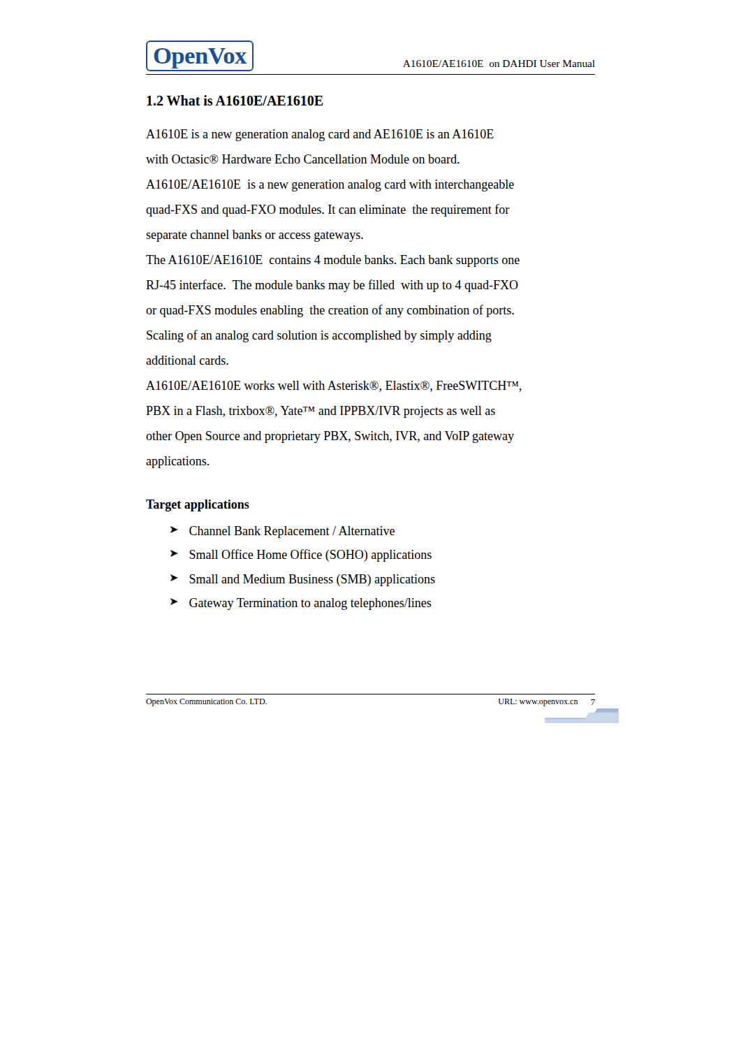Open Vox
A1610E/AE1610E on DAHDI User Manual
1.2 What is A1610E/AE1610E
A1610E is a new generation analog card and AE1610E is an A1610E
with Octasic® Hardware Echo Cancellation Module on board.
A1610E/AE1610E is a new generation analog card with interchangeable
quad-FXS and quad-FXO modules. It can eliminate the requirement for
separate channel banks or access gateways.
The A1610E/AE1610E contains 4 module banks. Each bank supports one
RJ-45 interface. The module banks may be filled with up to 4 quad-FXO
or quad-FXS modules enabling the creation of any combination of ports.
Scaling of an analog card solution is accomplished by simply adding
additional cards.
A1610E/AE1610E works well with Asterisk®, Elastix®, FreeSWITCH™,
PBX in a Flash, trixbox®, Yate™ and IPPBX/IVR projects as well as
other Open Source and proprietary PBX, Switch, IVR, and VoIP gateway
applications.
Target applications
Channel Bank Replacement / Alternative
Small Office Home Office (SOHO) applications
Small and Medium Business (SMB) applications
Gateway Termination to analog telephones/lines
OpenVox Communication Co. LTD. URL: www.openvox.cn 7